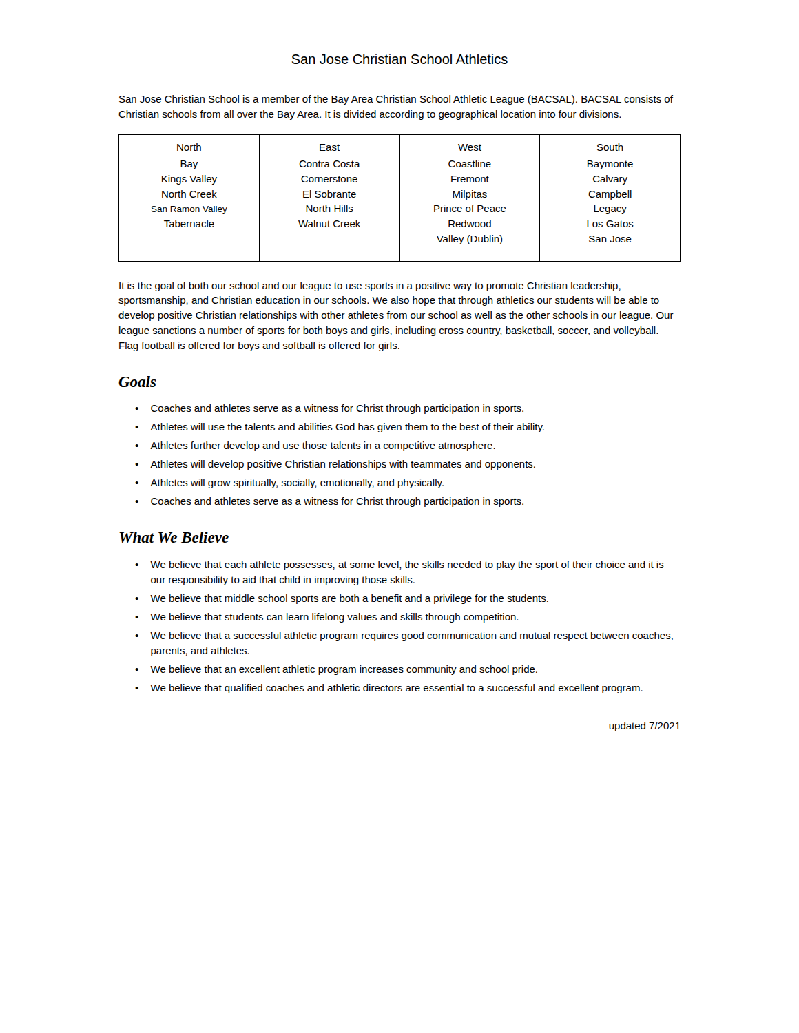San Jose Christian School Athletics
San Jose Christian School is a member of the Bay Area Christian School Athletic League (BACSAL). BACSAL consists of Christian schools from all over the Bay Area. It is divided according to geographical location into four divisions.
| North Bay Kings Valley North Creek San Ramon Valley Tabernacle | East Contra Costa Cornerstone El Sobrante North Hills Walnut Creek | West Coastline Fremont Milpitas Prince of Peace Redwood Valley (Dublin) | South Baymonte Calvary Campbell Legacy Los Gatos San Jose |
It is the goal of both our school and our league to use sports in a positive way to promote Christian leadership, sportsmanship, and Christian education in our schools. We also hope that through athletics our students will be able to develop positive Christian relationships with other athletes from our school as well as the other schools in our league. Our league sanctions a number of sports for both boys and girls, including cross country, basketball, soccer, and volleyball. Flag football is offered for boys and softball is offered for girls.
Goals
Coaches and athletes serve as a witness for Christ through participation in sports.
Athletes will use the talents and abilities God has given them to the best of their ability.
Athletes further develop and use those talents in a competitive atmosphere.
Athletes will develop positive Christian relationships with teammates and opponents.
Athletes will grow spiritually, socially, emotionally, and physically.
Coaches and athletes serve as a witness for Christ through participation in sports.
What We Believe
We believe that each athlete possesses, at some level, the skills needed to play the sport of their choice and it is our responsibility to aid that child in improving those skills.
We believe that middle school sports are both a benefit and a privilege for the students.
We believe that students can learn lifelong values and skills through competition.
We believe that a successful athletic program requires good communication and mutual respect between coaches, parents, and athletes.
We believe that an excellent athletic program increases community and school pride.
We believe that qualified coaches and athletic directors are essential to a successful and excellent program.
updated 7/2021